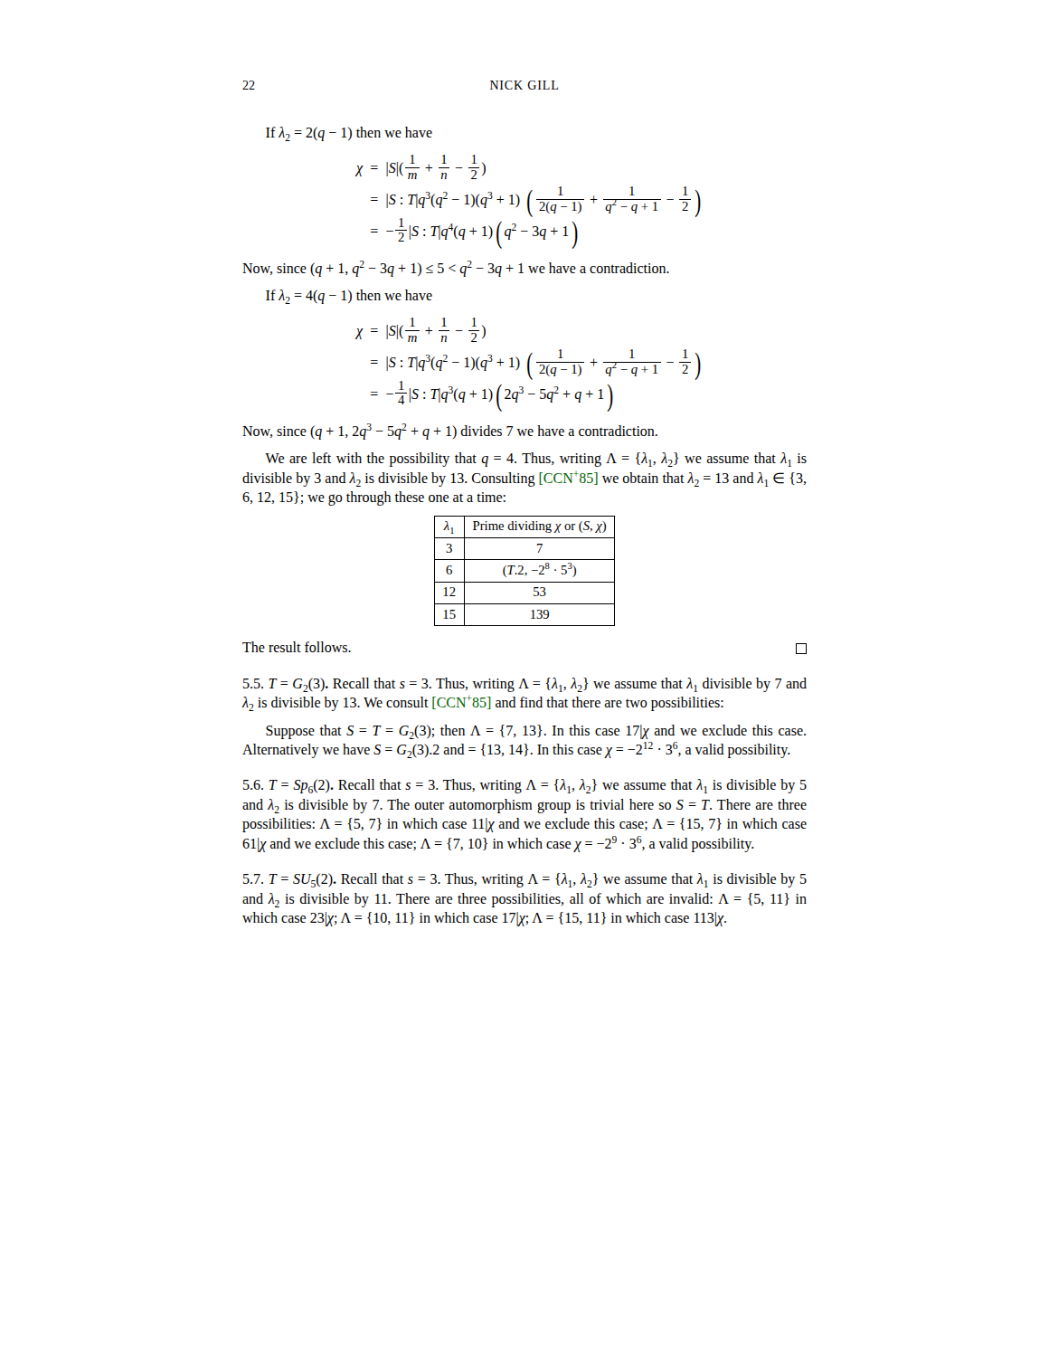22 NICK GILL
If λ2 = 2(q − 1) then we have
χ=|S|(1 m + 1 n − 12) =|S : T|q3(q2 − 1)(q3 + 1) (12(q − 1) + 1 q2 − q + 1 − 12) =−12|S : T|q4(q + 1)(q2 − 3q + 1)
Now, since (q + 1, q2 − 3q + 1) ≤ 5 < q2 − 3q + 1 we have a contradiction.
If λ2 = 4(q − 1) then we have
χ=|S|(1 m + 1 n − 12) =|S : T|q3(q2 − 1)(q3 + 1) (12(q − 1) + 1 q2 − q + 1 − 12) =−14|S : T|q3(q + 1)(2q3 − 5q2 + q + 1)
Now, since (q + 1, 2q3 − 5q2 + q + 1) divides 7 we have a contradiction.
We are left with the possibility that q = 4. Thus, writing Λ = {λ1, λ2} we assume that λ1 is divisible by 3 and λ2 is divisible by 13. Consulting [CCN+85] we obtain that λ2 = 13 and λ1 ∈ {3, 6, 12, 15}; we go through these one at a time:
| λ 1 | Prime dividing χ or ( S , χ ) |
| --- | --- |
| 3 | 7 |
| 6 | ( T .2, −2 8 · 5 3 ) |
| 12 | 53 |
| 15 | 139 |
The result follows.
5.5. T = G2(3). Recall that s = 3. Thus, writing Λ = {λ1, λ2} we assume that λ1 divisible by 7 and λ2 is divisible by 13. We consult [CCN+85] and find that there are two possibilities:
Suppose that S = T = G2(3); then Λ = {7, 13}. In this case 17|χ and we exclude this case. Alternatively we have S = G2(3).2 and = {13, 14}. In this case χ = −212 · 36, a valid possibility.
5.6. T = Sp6(2). Recall that s = 3. Thus, writing Λ = {λ1, λ2} we assume that λ1 is divisible by 5 and λ2 is divisible by 7. The outer automorphism group is trivial here so S = T. There are three possibilities: Λ = {5, 7} in which case 11|χ and we exclude this case; Λ = {15, 7} in which case 61|χ and we exclude this case; Λ = {7, 10} in which case χ = −29 · 36, a valid possibility.
5.7. T = SU5(2). Recall that s = 3. Thus, writing Λ = {λ1, λ2} we assume that λ1 is divisible by 5 and λ2 is divisible by 11. There are three possibilities, all of which are invalid: Λ = {5, 11} in which case 23|χ; Λ = {10, 11} in which case 17|χ; Λ = {15, 11} in which case 113|χ.